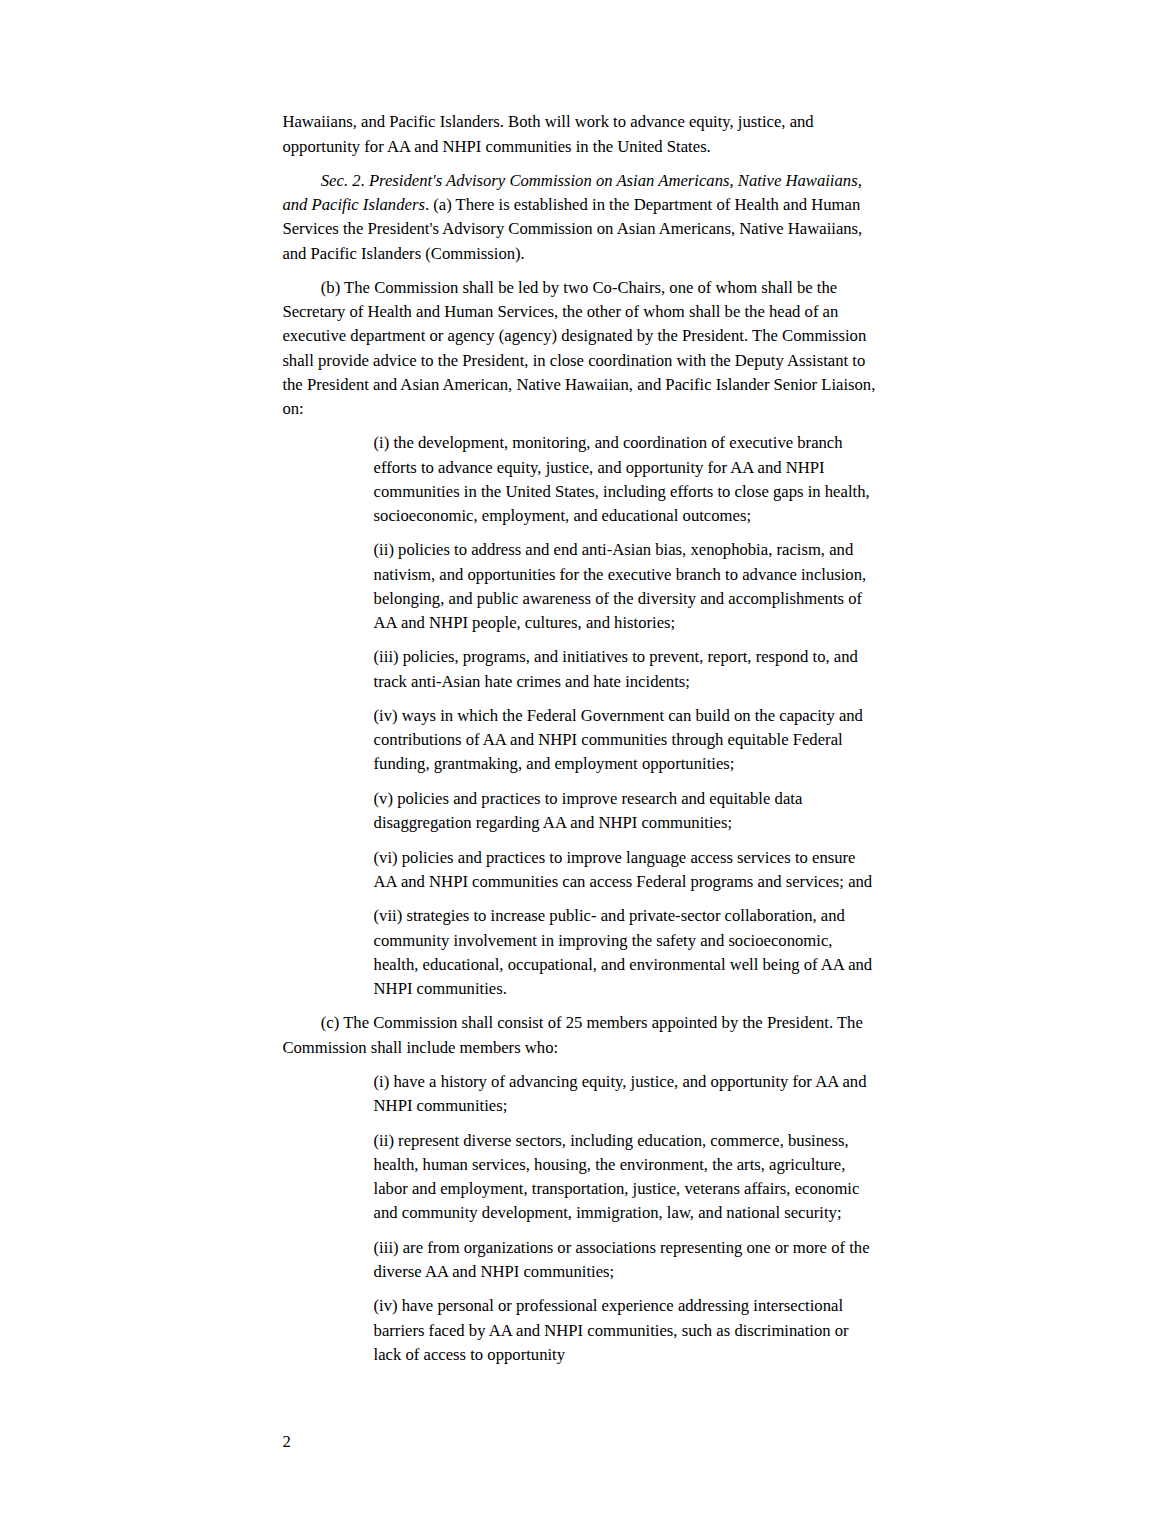Hawaiians, and Pacific Islanders. Both will work to advance equity, justice, and opportunity for AA and NHPI communities in the United States.
Sec. 2. President's Advisory Commission on Asian Americans, Native Hawaiians, and Pacific Islanders. (a) There is established in the Department of Health and Human Services the President's Advisory Commission on Asian Americans, Native Hawaiians, and Pacific Islanders (Commission).
(b) The Commission shall be led by two Co-Chairs, one of whom shall be the Secretary of Health and Human Services, the other of whom shall be the head of an executive department or agency (agency) designated by the President. The Commission shall provide advice to the President, in close coordination with the Deputy Assistant to the President and Asian American, Native Hawaiian, and Pacific Islander Senior Liaison, on:
(i) the development, monitoring, and coordination of executive branch efforts to advance equity, justice, and opportunity for AA and NHPI communities in the United States, including efforts to close gaps in health, socioeconomic, employment, and educational outcomes;
(ii) policies to address and end anti-Asian bias, xenophobia, racism, and nativism, and opportunities for the executive branch to advance inclusion, belonging, and public awareness of the diversity and accomplishments of AA and NHPI people, cultures, and histories;
(iii) policies, programs, and initiatives to prevent, report, respond to, and track anti-Asian hate crimes and hate incidents;
(iv) ways in which the Federal Government can build on the capacity and contributions of AA and NHPI communities through equitable Federal funding, grantmaking, and employment opportunities;
(v) policies and practices to improve research and equitable data disaggregation regarding AA and NHPI communities;
(vi) policies and practices to improve language access services to ensure AA and NHPI communities can access Federal programs and services; and
(vii) strategies to increase public- and private-sector collaboration, and community involvement in improving the safety and socioeconomic, health, educational, occupational, and environmental well being of AA and NHPI communities.
(c) The Commission shall consist of 25 members appointed by the President. The Commission shall include members who:
(i) have a history of advancing equity, justice, and opportunity for AA and NHPI communities;
(ii) represent diverse sectors, including education, commerce, business, health, human services, housing, the environment, the arts, agriculture, labor and employment, transportation, justice, veterans affairs, economic and community development, immigration, law, and national security;
(iii) are from organizations or associations representing one or more of the diverse AA and NHPI communities;
(iv) have personal or professional experience addressing intersectional barriers faced by AA and NHPI communities, such as discrimination or lack of access to opportunity
2